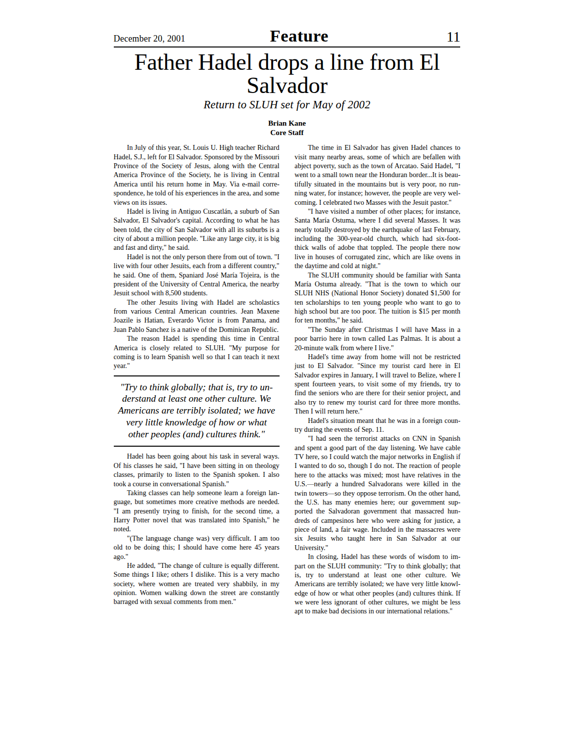December 20, 2001
Feature
11
Father Hadel drops a line from El Salvador
Return to SLUH set for May of 2002
Brian Kane
Core Staff
In July of this year, St. Louis U. High teacher Richard Hadel, S.J., left for El Salvador. Sponsored by the Missouri Province of the Society of Jesus, along with the Central America Province of the Society, he is living in Central America until his return home in May. Via e-mail correspondence, he told of his experiences in the area, and some views on its issues.
Hadel is living in Antiguo Cuscatlán, a suburb of San Salvador, El Salvador's capital. According to what he has been told, the city of San Salvador with all its suburbs is a city of about a million people. "Like any large city, it is big and fast and dirty," he said.
Hadel is not the only person there from out of town. "I live with four other Jesuits, each from a different country," he said. One of them, Spaniard José María Tojeira, is the president of the University of Central America, the nearby Jesuit school with 8,500 students.
The other Jesuits living with Hadel are scholastics from various Central American countries. Jean Maxene Joazile is Hatian, Everardo Victor is from Panama, and Juan Pablo Sanchez is a native of the Dominican Republic.
The reason Hadel is spending this time in Central America is closely related to SLUH. "My purpose for coming is to learn Spanish well so that I can teach it next year."
"Try to think globally; that is, try to understand at least one other culture. We Americans are terribly isolated; we have very little knowledge of how or what other peoples (and) cultures think."
Hadel has been going about his task in several ways. Of his classes he said, "I have been sitting in on theology classes, primarily to listen to the Spanish spoken. I also took a course in conversational Spanish."
Taking classes can help someone learn a foreign language, but sometimes more creative methods are needed. "I am presently trying to finish, for the second time, a Harry Potter novel that was translated into Spanish," he noted.
"(The language change was) very difficult. I am too old to be doing this; I should have come here 45 years ago."
He added, "The change of culture is equally different. Some things I like; others I dislike. This is a very macho society, where women are treated very shabbily, in my opinion. Women walking down the street are constantly barraged with sexual comments from men."
The time in El Salvador has given Hadel chances to visit many nearby areas, some of which are befallen with abject poverty, such as the town of Arcatao. Said Hadel, "I went to a small town near the Honduran border...It is beautifully situated in the mountains but is very poor, no running water, for instance; however, the people are very welcoming. I celebrated two Masses with the Jesuit pastor."
"I have visited a number of other places; for instance, Santa María Ostuma, where I did several Masses. It was nearly totally destroyed by the earthquake of last February, including the 300-year-old church, which had six-foot-thick walls of adobe that toppled. The people there now live in houses of corrugated zinc, which are like ovens in the daytime and cold at night."
The SLUH community should be familiar with Santa María Ostuma already. "That is the town to which our SLUH NHS (National Honor Society) donated $1,500 for ten scholarships to ten young people who want to go to high school but are too poor. The tuition is $15 per month for ten months," he said.
"The Sunday after Christmas I will have Mass in a poor barrio here in town called Las Palmas. It is about a 20-minute walk from where I live."
Hadel's time away from home will not be restricted just to El Salvador. "Since my tourist card here in El Salvador expires in January, I will travel to Belize, where I spent fourteen years, to visit some of my friends, try to find the seniors who are there for their senior project, and also try to renew my tourist card for three more months. Then I will return here."
Hadel's situation meant that he was in a foreign country during the events of Sep. 11.
"I had seen the terrorist attacks on CNN in Spanish and spent a good part of the day listening. We have cable TV here, so I could watch the major networks in English if I wanted to do so, though I do not. The reaction of people here to the attacks was mixed; most have relatives in the U.S.—nearly a hundred Salvadorans were killed in the twin towers—so they oppose terrorism. On the other hand, the U.S. has many enemies here; our government supported the Salvadoran government that massacred hundreds of campesinos here who were asking for justice, a piece of land, a fair wage. Included in the massacres were six Jesuits who taught here in San Salvador at our University."
In closing, Hadel has these words of wisdom to impart on the SLUH community: "Try to think globally; that is, try to understand at least one other culture. We Americans are terribly isolated; we have very little knowledge of how or what other peoples (and) cultures think. If we were less ignorant of other cultures, we might be less apt to make bad decisions in our international relations."